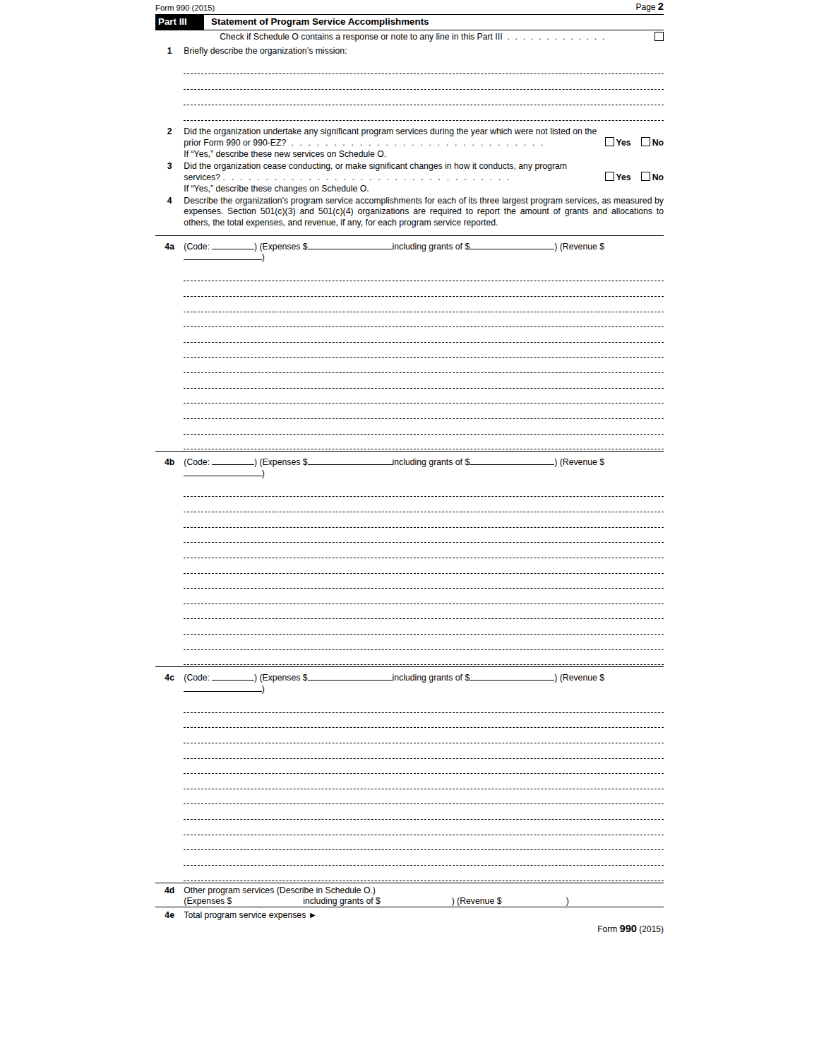Form 990 (2015)
Page 2
Part III
Statement of Program Service Accomplishments
Check if Schedule O contains a response or note to any line in this Part III . . . . . . . . . . . . .
1
Briefly describe the organization’s mission:
2
Did the organization undertake any significant program services during the year which were not listed on the
prior Form 990 or 990-EZ? . . . . . . . . . . . . . . . . . . . . . . . . . . . . . .
Yes No
If “Yes,” describe these new services on Schedule O.
3
Did the organization cease conducting, or make significant changes in how it conducts, any program
services? . . . . . . . . . . . . . . . . . . . . . . . . . . . . . . . . . .
Yes No
If “Yes,” describe these changes on Schedule O.
4
Describe the organization's program service accomplishments for each of its three largest program services, as measured by expenses. Section 501(c)(3) and 501(c)(4) organizations are required to report the amount of grants and allocations to others, the total expenses, and revenue, if any, for each program service reported.
4a
(Code: ) (Expenses $ including grants of $ ) (Revenue $ )
4b
(Code: ) (Expenses $ including grants of $ ) (Revenue $ )
4c
(Code: ) (Expenses $ including grants of $ ) (Revenue $ )
4d
Other program services (Describe in Schedule O.)
(Expenses $ including grants of $ ) (Revenue $ )
4e
Total program service expenses ►
Form 990 (2015)